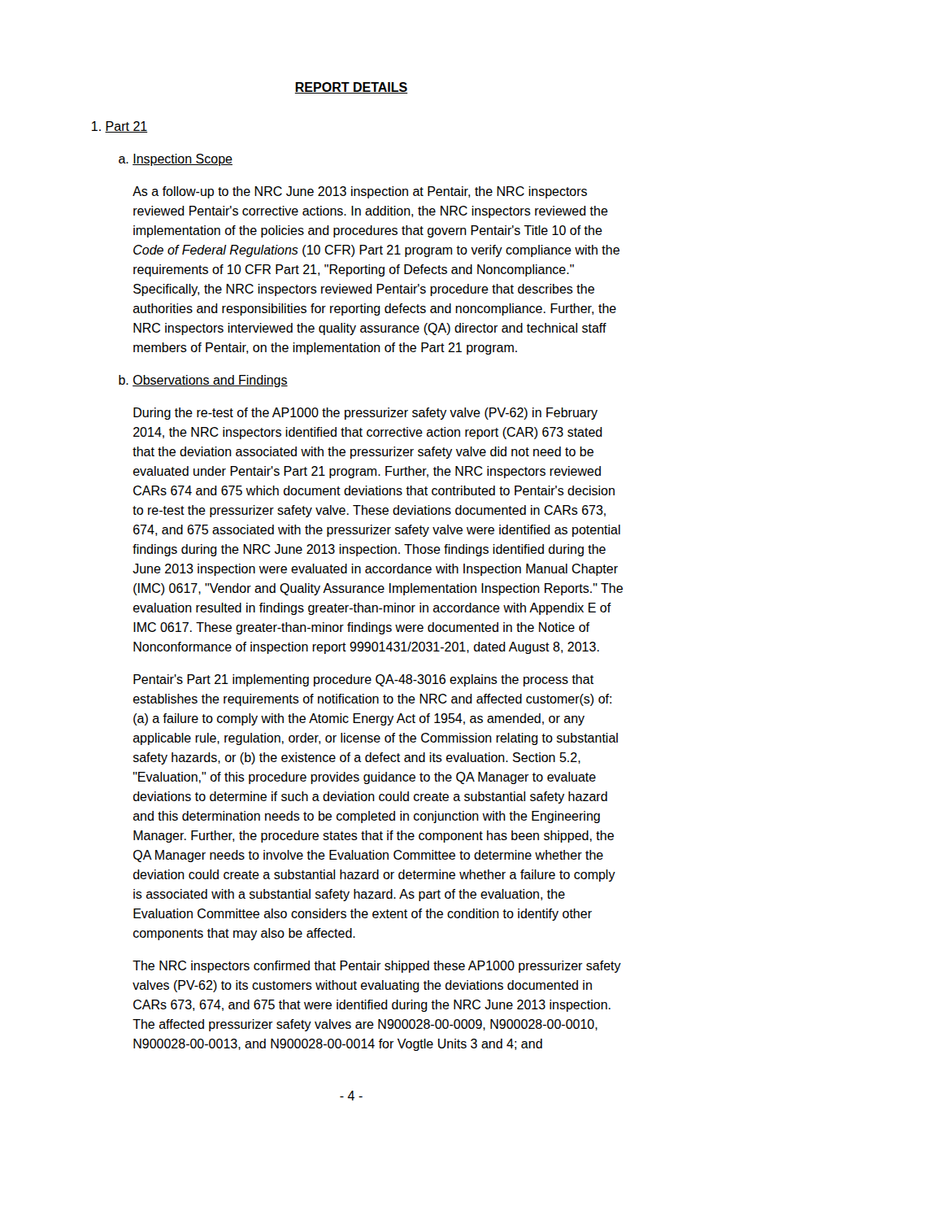REPORT DETAILS
Part 21
Inspection Scope
As a follow-up to the NRC June 2013 inspection at Pentair, the NRC inspectors reviewed Pentair's corrective actions. In addition, the NRC inspectors reviewed the implementation of the policies and procedures that govern Pentair's Title 10 of the Code of Federal Regulations (10 CFR) Part 21 program to verify compliance with the requirements of 10 CFR Part 21, "Reporting of Defects and Noncompliance." Specifically, the NRC inspectors reviewed Pentair's procedure that describes the authorities and responsibilities for reporting defects and noncompliance. Further, the NRC inspectors interviewed the quality assurance (QA) director and technical staff members of Pentair, on the implementation of the Part 21 program.
Observations and Findings
During the re-test of the AP1000 the pressurizer safety valve (PV-62) in February 2014, the NRC inspectors identified that corrective action report (CAR) 673 stated that the deviation associated with the pressurizer safety valve did not need to be evaluated under Pentair's Part 21 program. Further, the NRC inspectors reviewed CARs 674 and 675 which document deviations that contributed to Pentair's decision to re-test the pressurizer safety valve. These deviations documented in CARs 673, 674, and 675 associated with the pressurizer safety valve were identified as potential findings during the NRC June 2013 inspection. Those findings identified during the June 2013 inspection were evaluated in accordance with Inspection Manual Chapter (IMC) 0617, "Vendor and Quality Assurance Implementation Inspection Reports." The evaluation resulted in findings greater-than-minor in accordance with Appendix E of IMC 0617. These greater-than-minor findings were documented in the Notice of Nonconformance of inspection report 99901431/2031-201, dated August 8, 2013.
Pentair's Part 21 implementing procedure QA-48-3016 explains the process that establishes the requirements of notification to the NRC and affected customer(s) of: (a) a failure to comply with the Atomic Energy Act of 1954, as amended, or any applicable rule, regulation, order, or license of the Commission relating to substantial safety hazards, or (b) the existence of a defect and its evaluation. Section 5.2, "Evaluation," of this procedure provides guidance to the QA Manager to evaluate deviations to determine if such a deviation could create a substantial safety hazard and this determination needs to be completed in conjunction with the Engineering Manager. Further, the procedure states that if the component has been shipped, the QA Manager needs to involve the Evaluation Committee to determine whether the deviation could create a substantial hazard or determine whether a failure to comply is associated with a substantial safety hazard. As part of the evaluation, the Evaluation Committee also considers the extent of the condition to identify other components that may also be affected.
The NRC inspectors confirmed that Pentair shipped these AP1000 pressurizer safety valves (PV-62) to its customers without evaluating the deviations documented in CARs 673, 674, and 675 that were identified during the NRC June 2013 inspection. The affected pressurizer safety valves are N900028-00-0009, N900028-00-0010, N900028-00-0013, and N900028-00-0014 for Vogtle Units 3 and 4; and
- 4 -